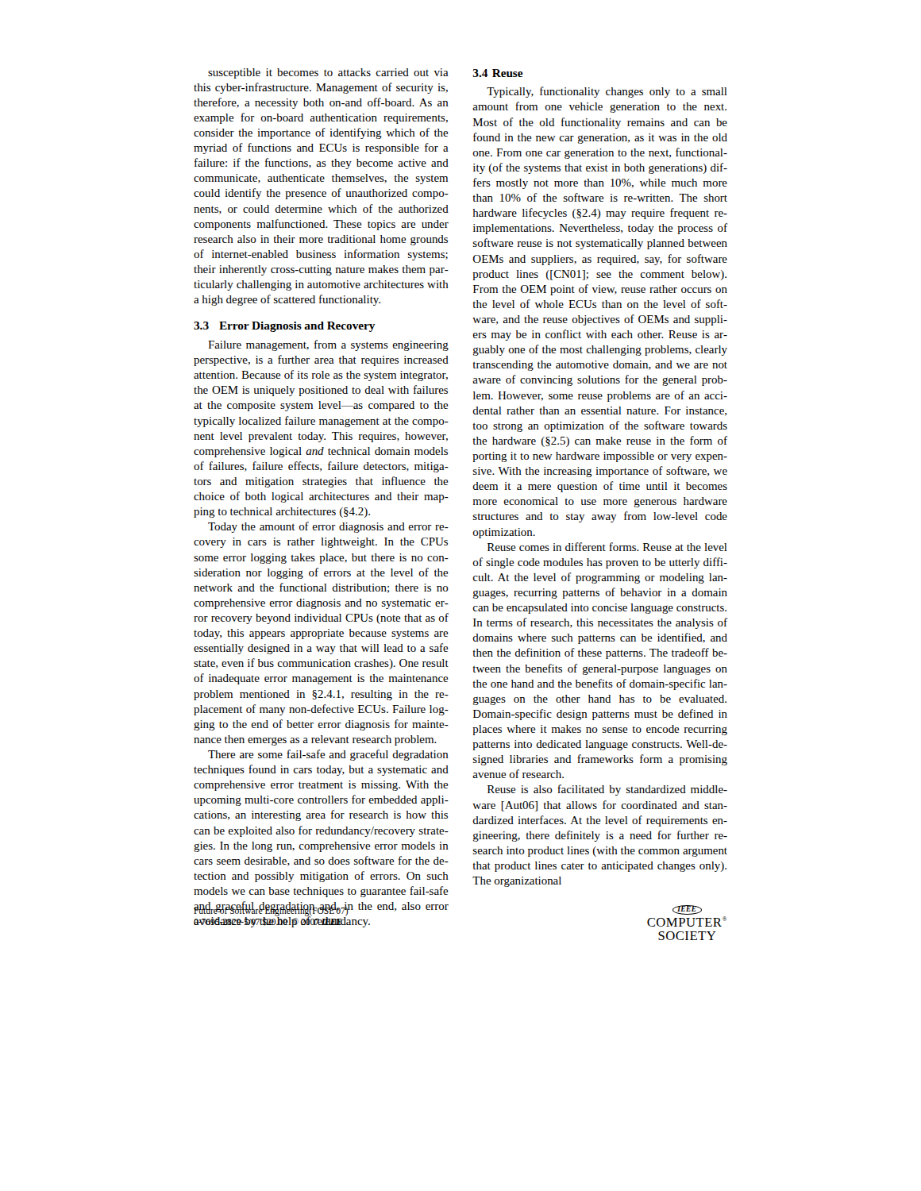susceptible it becomes to attacks carried out via this cyber-infrastructure. Management of security is, therefore, a necessity both on-and off-board. As an example for on-board authentication requirements, consider the importance of identifying which of the myriad of functions and ECUs is responsible for a failure: if the functions, as they become active and communicate, authenticate themselves, the system could identify the presence of unauthorized components, or could determine which of the authorized components malfunctioned. These topics are under research also in their more traditional home grounds of internet-enabled business information systems; their inherently cross-cutting nature makes them particularly challenging in automotive architectures with a high degree of scattered functionality.
3.3 Error Diagnosis and Recovery
Failure management, from a systems engineering perspective, is a further area that requires increased attention. Because of its role as the system integrator, the OEM is uniquely positioned to deal with failures at the composite system level—as compared to the typically localized failure management at the component level prevalent today. This requires, however, comprehensive logical and technical domain models of failures, failure effects, failure detectors, mitigators and mitigation strategies that influence the choice of both logical architectures and their mapping to technical architectures (§4.2).
Today the amount of error diagnosis and error recovery in cars is rather lightweight. In the CPUs some error logging takes place, but there is no consideration nor logging of errors at the level of the network and the functional distribution; there is no comprehensive error diagnosis and no systematic error recovery beyond individual CPUs (note that as of today, this appears appropriate because systems are essentially designed in a way that will lead to a safe state, even if bus communication crashes). One result of inadequate error management is the maintenance problem mentioned in §2.4.1, resulting in the replacement of many non-defective ECUs. Failure logging to the end of better error diagnosis for maintenance then emerges as a relevant research problem.
There are some fail-safe and graceful degradation techniques found in cars today, but a systematic and comprehensive error treatment is missing. With the upcoming multi-core controllers for embedded applications, an interesting area for research is how this can be exploited also for redundancy/recovery strategies. In the long run, comprehensive error models in cars seem desirable, and so does software for the detection and possibly mitigation of errors. On such models we can base techniques to guarantee fail-safe and graceful degradation and, in the end, also error avoidance by the help of redundancy.
3.4 Reuse
Typically, functionality changes only to a small amount from one vehicle generation to the next. Most of the old functionality remains and can be found in the new car generation, as it was in the old one. From one car generation to the next, functionality (of the systems that exist in both generations) differs mostly not more than 10%, while much more than 10% of the software is re-written. The short hardware lifecycles (§2.4) may require frequent re-implementations. Nevertheless, today the process of software reuse is not systematically planned between OEMs and suppliers, as required, say, for software product lines ([CN01]; see the comment below). From the OEM point of view, reuse rather occurs on the level of whole ECUs than on the level of software, and the reuse objectives of OEMs and suppliers may be in conflict with each other. Reuse is arguably one of the most challenging problems, clearly transcending the automotive domain, and we are not aware of convincing solutions for the general problem. However, some reuse problems are of an accidental rather than an essential nature. For instance, too strong an optimization of the software towards the hardware (§2.5) can make reuse in the form of porting it to new hardware impossible or very expensive. With the increasing importance of software, we deem it a mere question of time until it becomes more economical to use more generous hardware structures and to stay away from low-level code optimization.
Reuse comes in different forms. Reuse at the level of single code modules has proven to be utterly difficult. At the level of programming or modeling languages, recurring patterns of behavior in a domain can be encapsulated into concise language constructs. In terms of research, this necessitates the analysis of domains where such patterns can be identified, and then the definition of these patterns. The tradeoff between the benefits of general-purpose languages on the one hand and the benefits of domain-specific languages on the other hand has to be evaluated. Domain-specific design patterns must be defined in places where it makes no sense to encode recurring patterns into dedicated language constructs. Well-designed libraries and frameworks form a promising avenue of research.
Reuse is also facilitated by standardized middleware [Aut06] that allows for coordinated and standardized interfaces. At the level of requirements engineering, there definitely is a need for further research into product lines (with the common argument that product lines cater to anticipated changes only). The organizational
Future of Software Engineering(FOSE'07)
0-7695-2829-5/07 $20.00 © 2007 IEEE
IEEE COMPUTER® SOCIETY